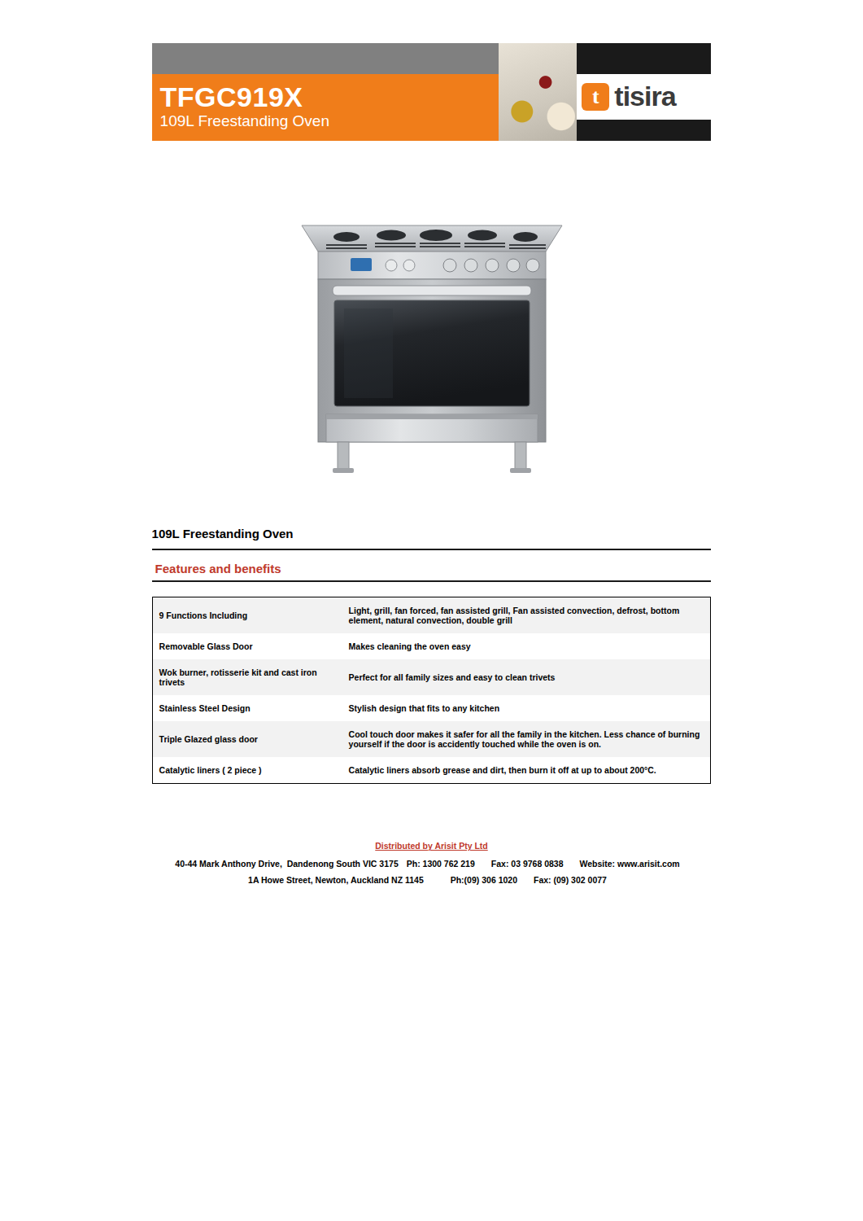TFGC919X
109L Freestanding Oven
t
tisira
109L Freestanding Oven
Features and benefits
| 9 Functions Including | Light, grill, fan forced, fan assisted grill, Fan assisted convection, defrost, bottom element, natural convection, double grill |
| Removable Glass Door | Makes cleaning the oven easy |
| Wok burner, rotisserie kit and cast iron trivets | Perfect for all family sizes and easy to clean trivets |
| Stainless Steel Design | Stylish design that fits to any kitchen |
| Triple Glazed glass door | Cool touch door makes it safer for all the family in the kitchen. Less chance of burning yourself if the door is accidently touched while the oven is on. |
| Catalytic liners ( 2 piece ) | Catalytic liners absorb grease and dirt, then burn it off at up to about 200°C. |
Distributed by Arisit Pty Ltd
40-44 Mark Anthony Drive, Dandenong South VIC 3175Ph: 1300 762 219 Fax: 03 9768 0838 Website: www.arisit.com
1A Howe Street, Newton, Auckland NZ 1145 Ph:(09) 306 1020 Fax: (09) 302 0077